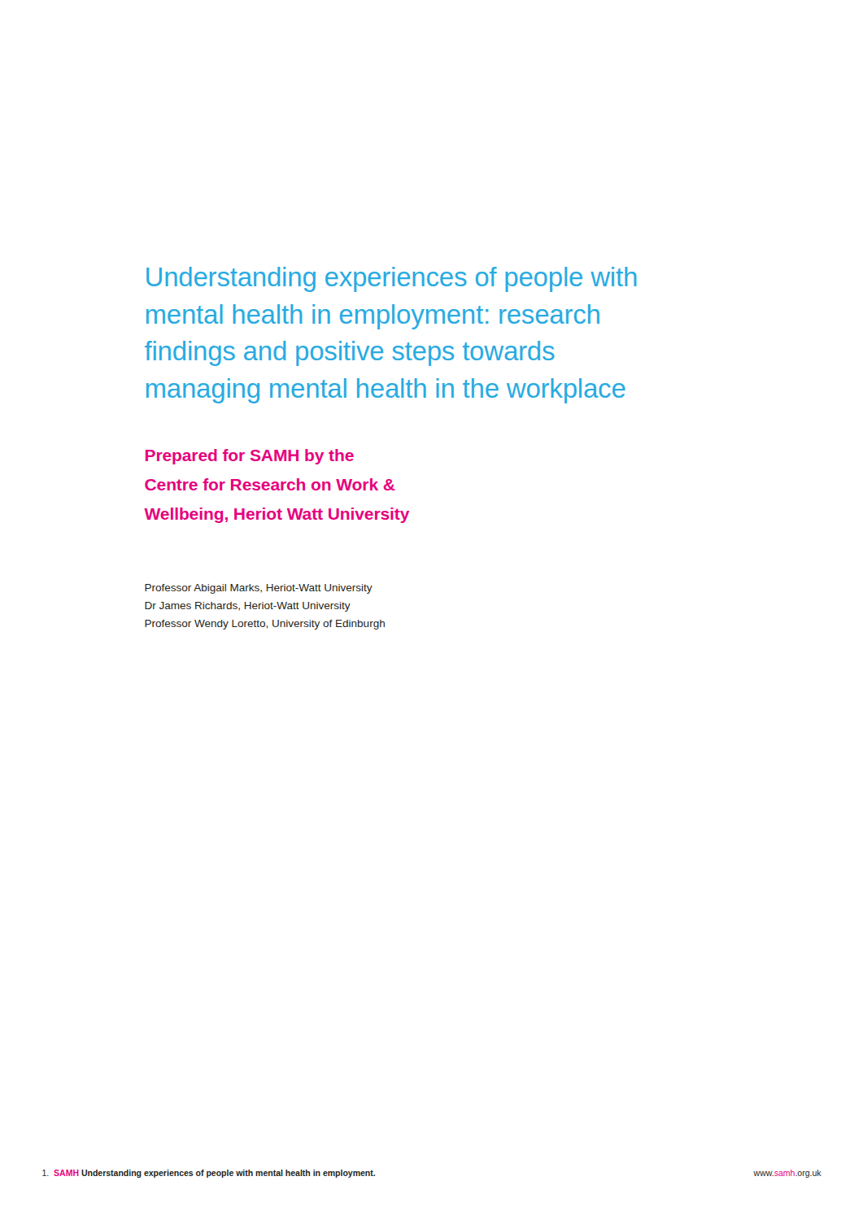Understanding experiences of people with mental health in employment: research findings and positive steps towards managing mental health in the workplace
Prepared for SAMH by the
Centre for Research on Work &
Wellbeing, Heriot Watt University
Professor Abigail Marks, Heriot-Watt University
Dr James Richards, Heriot-Watt University
Professor Wendy Loretto, University of Edinburgh
1. SAMH Understanding experiences of people with mental health in employment.
www.samh.org.uk